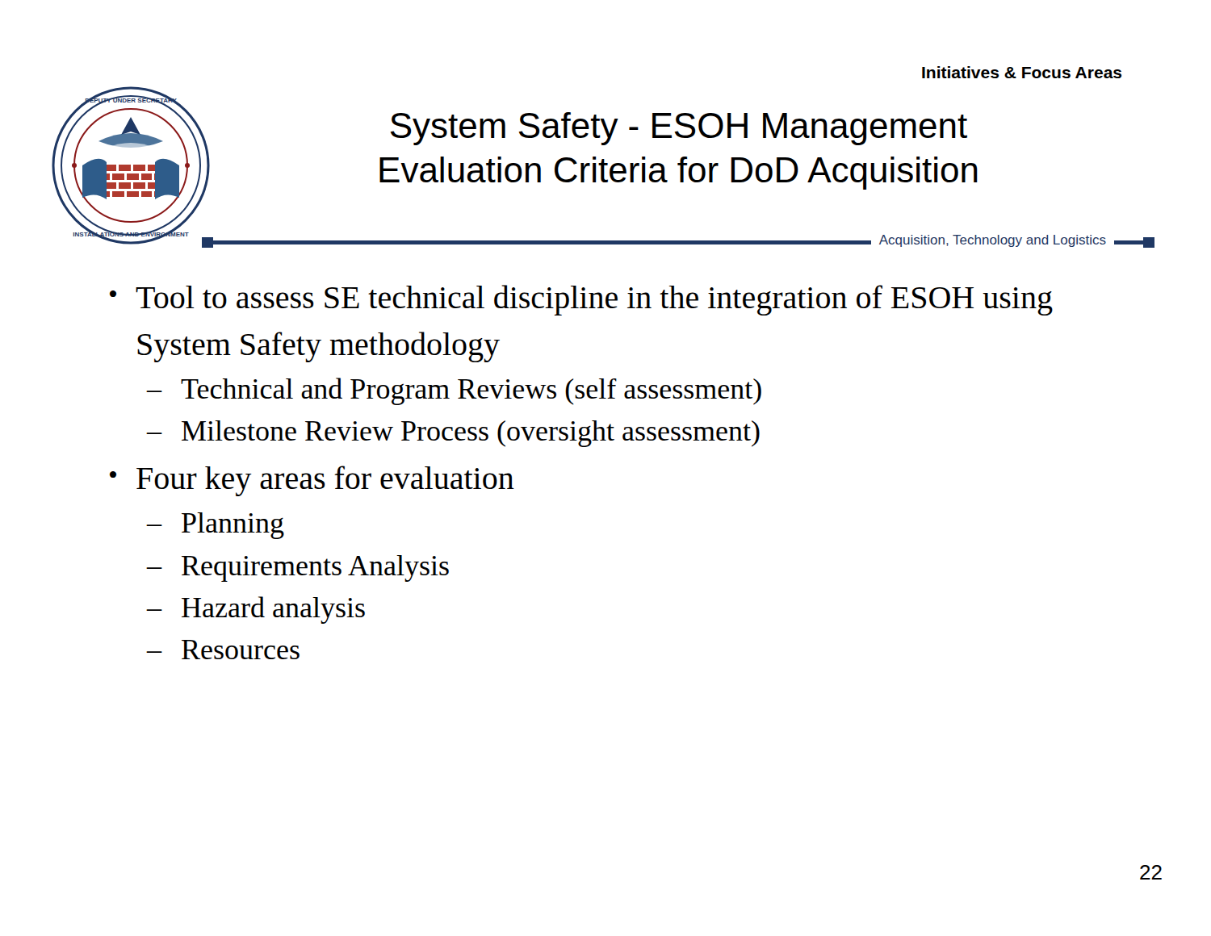Initiatives & Focus Areas
DEPUTY UNDER SECRETARY INSTALLATIONS AND ENVIRONMENT
System Safety - ESOH Management
Evaluation Criteria for DoD Acquisition
Acquisition, Technology and Logistics
Tool to assess SE technical discipline in the integration of ESOH using System Safety methodology
Technical and Program Reviews (self assessment)
Milestone Review Process (oversight assessment)
Four key areas for evaluation
Planning
Requirements Analysis
Hazard analysis
Resources
22